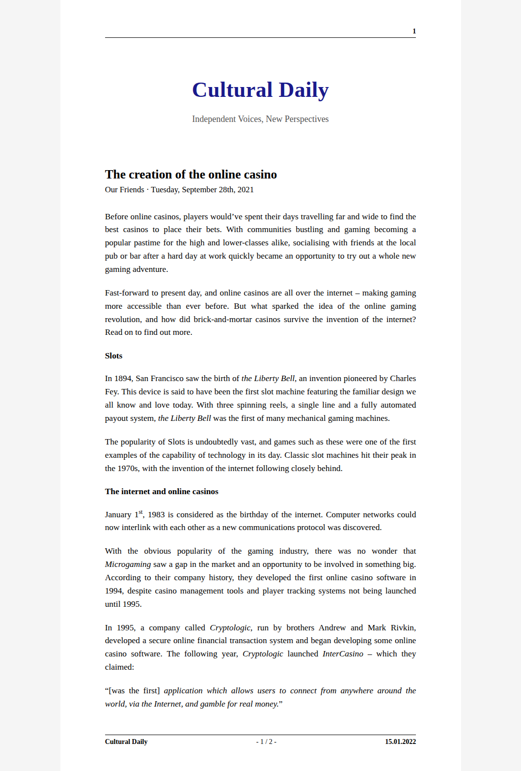1
Cultural Daily
Independent Voices, New Perspectives
The creation of the online casino
Our Friends · Tuesday, September 28th, 2021
Before online casinos, players would’ve spent their days travelling far and wide to find the best casinos to place their bets. With communities bustling and gaming becoming a popular pastime for the high and lower-classes alike, socialising with friends at the local pub or bar after a hard day at work quickly became an opportunity to try out a whole new gaming adventure.
Fast-forward to present day, and online casinos are all over the internet – making gaming more accessible than ever before. But what sparked the idea of the online gaming revolution, and how did brick-and-mortar casinos survive the invention of the internet? Read on to find out more.
Slots
In 1894, San Francisco saw the birth of the Liberty Bell, an invention pioneered by Charles Fey. This device is said to have been the first slot machine featuring the familiar design we all know and love today. With three spinning reels, a single line and a fully automated payout system, the Liberty Bell was the first of many mechanical gaming machines.
The popularity of Slots is undoubtedly vast, and games such as these were one of the first examples of the capability of technology in its day. Classic slot machines hit their peak in the 1970s, with the invention of the internet following closely behind.
The internet and online casinos
January 1st, 1983 is considered as the birthday of the internet. Computer networks could now interlink with each other as a new communications protocol was discovered.
With the obvious popularity of the gaming industry, there was no wonder that Microgaming saw a gap in the market and an opportunity to be involved in something big. According to their company history, they developed the first online casino software in 1994, despite casino management tools and player tracking systems not being launched until 1995.
In 1995, a company called Cryptologic, run by brothers Andrew and Mark Rivkin, developed a secure online financial transaction system and began developing some online casino software. The following year, Cryptologic launched InterCasino – which they claimed:
“[was the first] application which allows users to connect from anywhere around the world, via the Internet, and gamble for real money.”
Cultural Daily - 1 / 2 - 15.01.2022